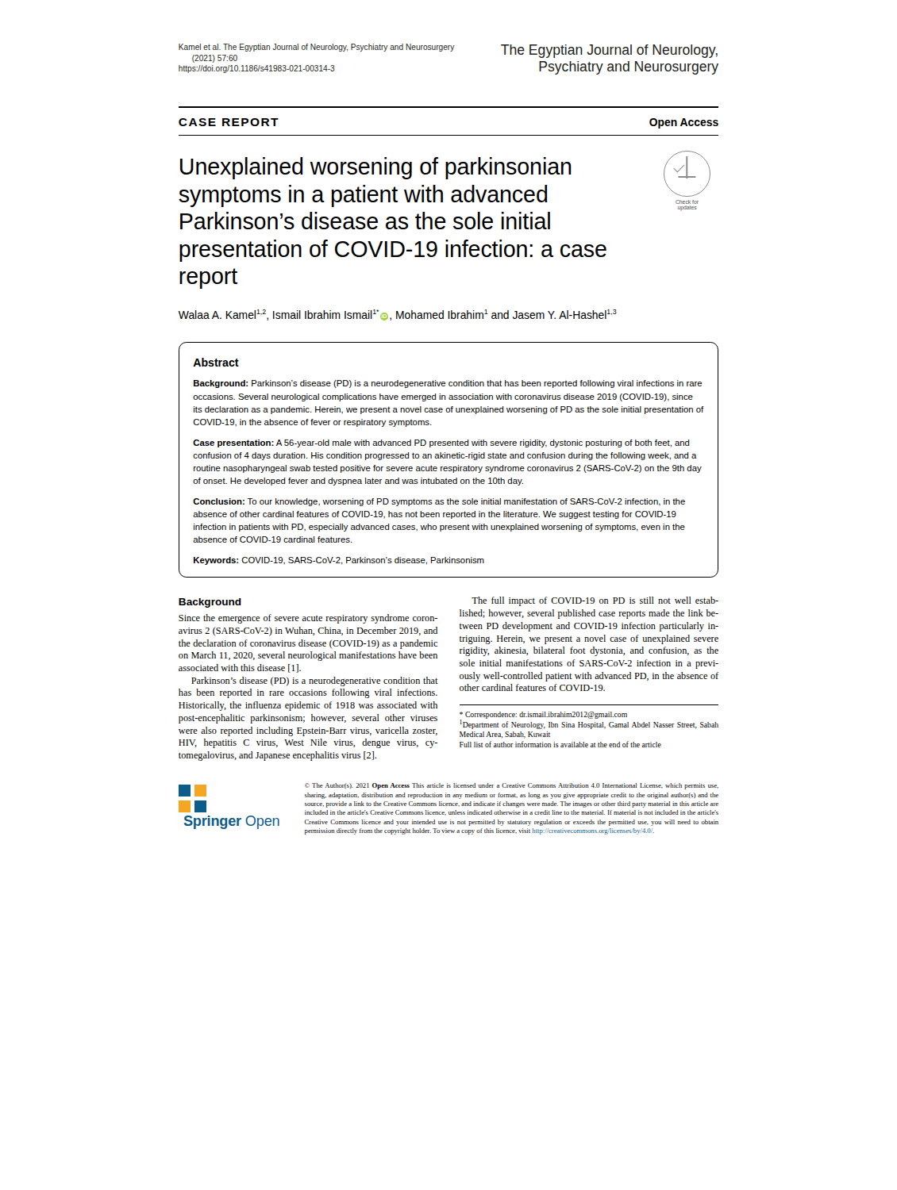Kamel et al. The Egyptian Journal of Neurology, Psychiatry and Neurosurgery
(2021) 57:60
https://doi.org/10.1186/s41983-021-00314-3
The Egyptian Journal of Neurology,
Psychiatry and Neurosurgery
Case Report
Open Access
Check for
updates
Unexplained worsening of parkinsonian symptoms in a patient with advanced Parkinson’s disease as the sole initial presentation of COVID-19 infection: a case report
Walaa A. Kamel1,2, Ismail Ibrahim Ismail1*iD, Mohamed Ibrahim1 and Jasem Y. Al-Hashel1,3
Abstract
Background: Parkinson’s disease (PD) is a neurodegenerative condition that has been reported following viral infections in rare occasions. Several neurological complications have emerged in association with coronavirus disease 2019 (COVID-19), since its declaration as a pandemic. Herein, we present a novel case of unexplained worsening of PD as the sole initial presentation of COVID-19, in the absence of fever or respiratory symptoms.
Case presentation: A 56-year-old male with advanced PD presented with severe rigidity, dystonic posturing of both feet, and confusion of 4 days duration. His condition progressed to an akinetic-rigid state and confusion during the following week, and a routine nasopharyngeal swab tested positive for severe acute respiratory syndrome coronavirus 2 (SARS-CoV-2) on the 9th day of onset. He developed fever and dyspnea later and was intubated on the 10th day.
Conclusion: To our knowledge, worsening of PD symptoms as the sole initial manifestation of SARS-CoV-2 infection, in the absence of other cardinal features of COVID-19, has not been reported in the literature. We suggest testing for COVID-19 infection in patients with PD, especially advanced cases, who present with unexplained worsening of symptoms, even in the absence of COVID-19 cardinal features.
Keywords: COVID-19, SARS-CoV-2, Parkinson’s disease, Parkinsonism
Background
Since the emergence of severe acute respiratory syndrome coronavirus 2 (SARS-CoV-2) in Wuhan, China, in December 2019, and the declaration of coronavirus disease (COVID-19) as a pandemic on March 11, 2020, several neurological manifestations have been associated with this disease [1].
Parkinson’s disease (PD) is a neurodegenerative condition that has been reported in rare occasions following viral infections. Historically, the influenza epidemic of 1918 was associated with post-encephalitic parkinsonism; however, several other viruses were also reported including Epstein-Barr virus, varicella zoster, HIV, hepatitis C virus, West Nile virus, dengue virus, cytomegalovirus, and Japanese encephalitis virus [2].
The full impact of COVID-19 on PD is still not well established; however, several published case reports made the link between PD development and COVID-19 infection particularly intriguing. Herein, we present a novel case of unexplained severe rigidity, akinesia, bilateral foot dystonia, and confusion, as the sole initial manifestations of SARS-CoV-2 infection in a previously well-controlled patient with advanced PD, in the absence of other cardinal features of COVID-19.
* Correspondence: dr.ismail.ibrahim2012@gmail.com
1Department of Neurology, Ibn Sina Hospital, Gamal Abdel Nasser Street, Sabah Medical Area, Sabah, Kuwait
Full list of author information is available at the end of the article
Springer Open
© The Author(s). 2021 Open Access This article is licensed under a Creative Commons Attribution 4.0 International License, which permits use, sharing, adaptation, distribution and reproduction in any medium or format, as long as you give appropriate credit to the original author(s) and the source, provide a link to the Creative Commons licence, and indicate if changes were made. The images or other third party material in this article are included in the article's Creative Commons licence, unless indicated otherwise in a credit line to the material. If material is not included in the article's Creative Commons licence and your intended use is not permitted by statutory regulation or exceeds the permitted use, you will need to obtain permission directly from the copyright holder. To view a copy of this licence, visit http://creativecommons.org/licenses/by/4.0/.